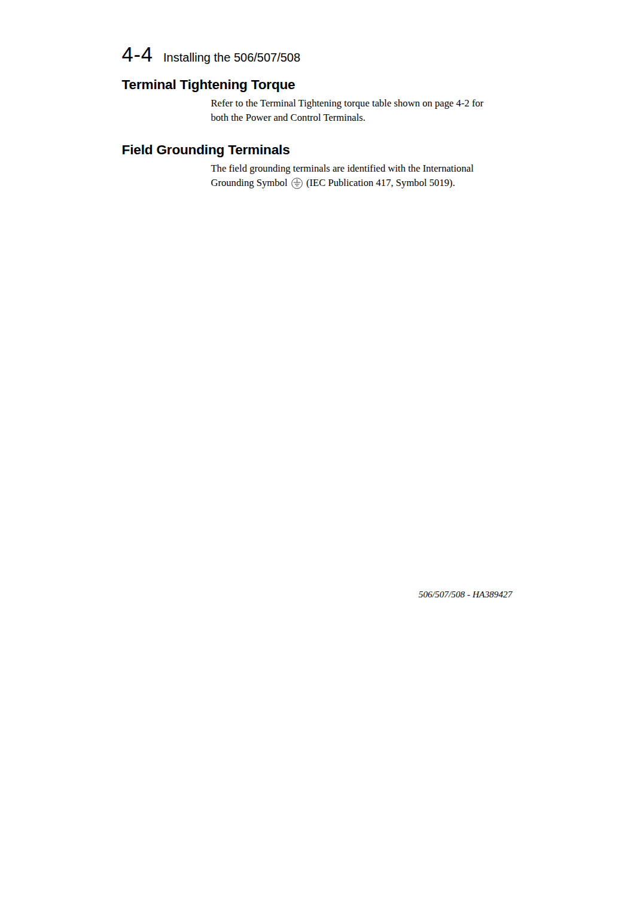4-4 Installing the 506/507/508
Terminal Tightening Torque
Refer to the Terminal Tightening torque table shown on page 4-2 for both the Power and Control Terminals.
Field Grounding Terminals
The field grounding terminals are identified with the International Grounding Symbol (IEC Publication 417, Symbol 5019).
506/507/508 - HA389427